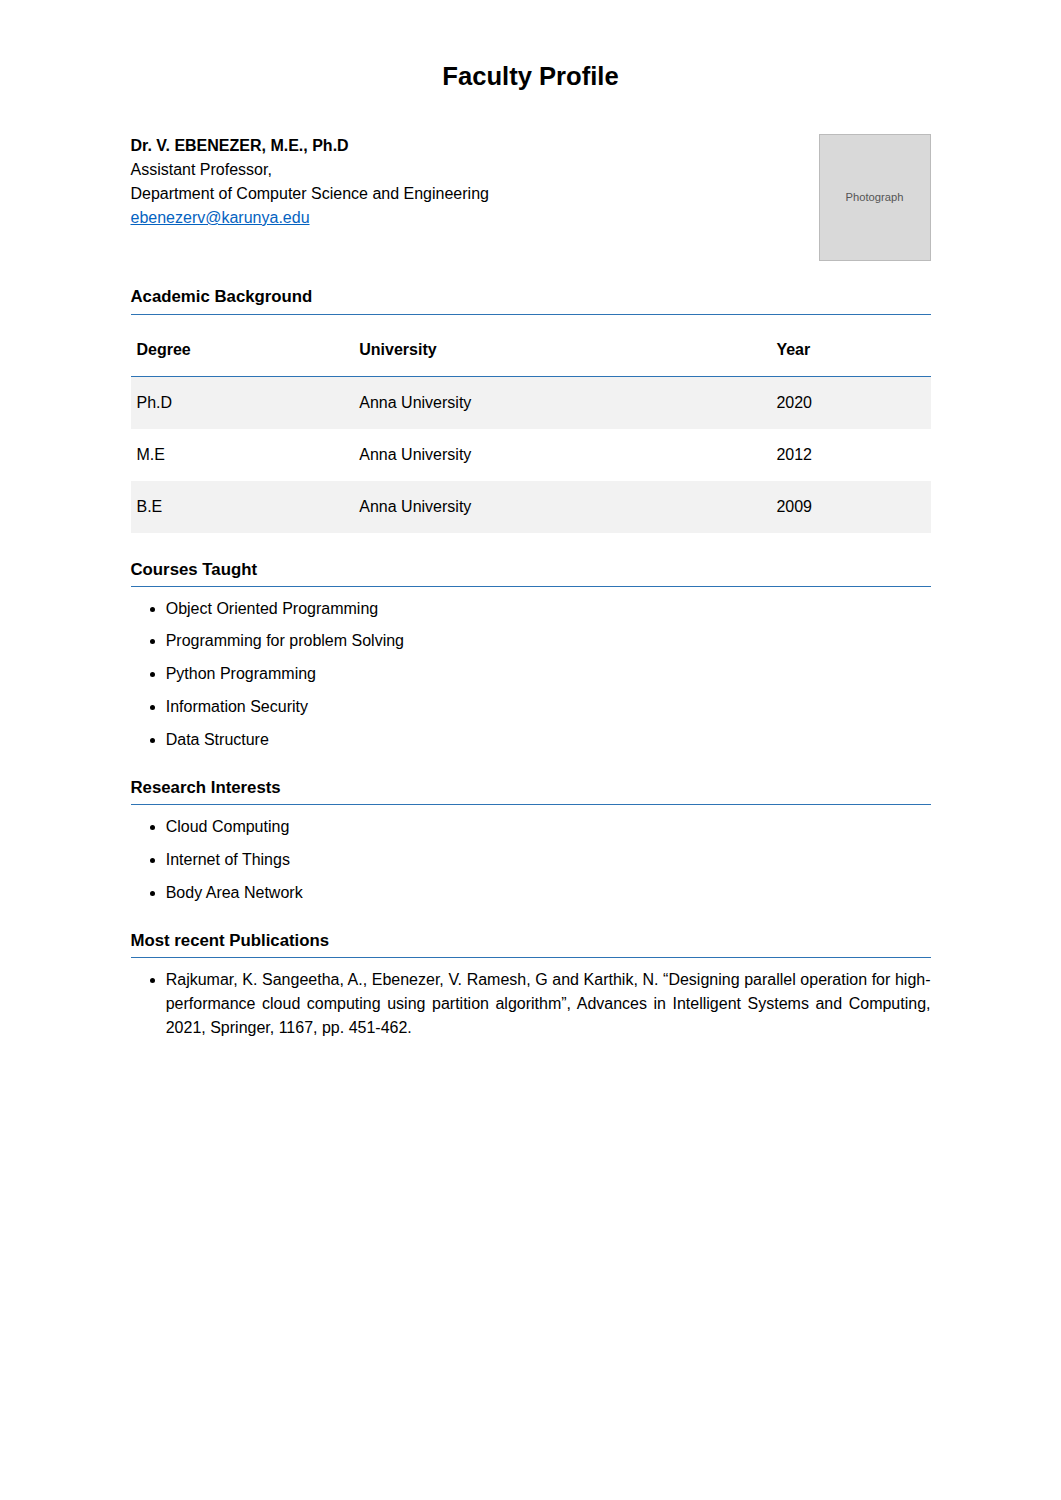Faculty Profile
Dr. V. EBENEZER, M.E., Ph.D
Assistant Professor,
Department of Computer Science and Engineering
ebenezerv@karunya.edu
Photograph
Academic Background
| Degree | University | Year |
| --- | --- | --- |
| Ph.D | Anna University | 2020 |
| M.E | Anna University | 2012 |
| B.E | Anna University | 2009 |
Courses Taught
Object Oriented Programming
Programming for problem Solving
Python Programming
Information Security
Data Structure
Research Interests
Cloud Computing
Internet of Things
Body Area Network
Most recent Publications
Rajkumar, K. Sangeetha, A., Ebenezer, V. Ramesh, G and Karthik, N. “Designing parallel operation for high-performance cloud computing using partition algorithm”, Advances in Intelligent Systems and Computing, 2021, Springer, 1167, pp. 451-462.